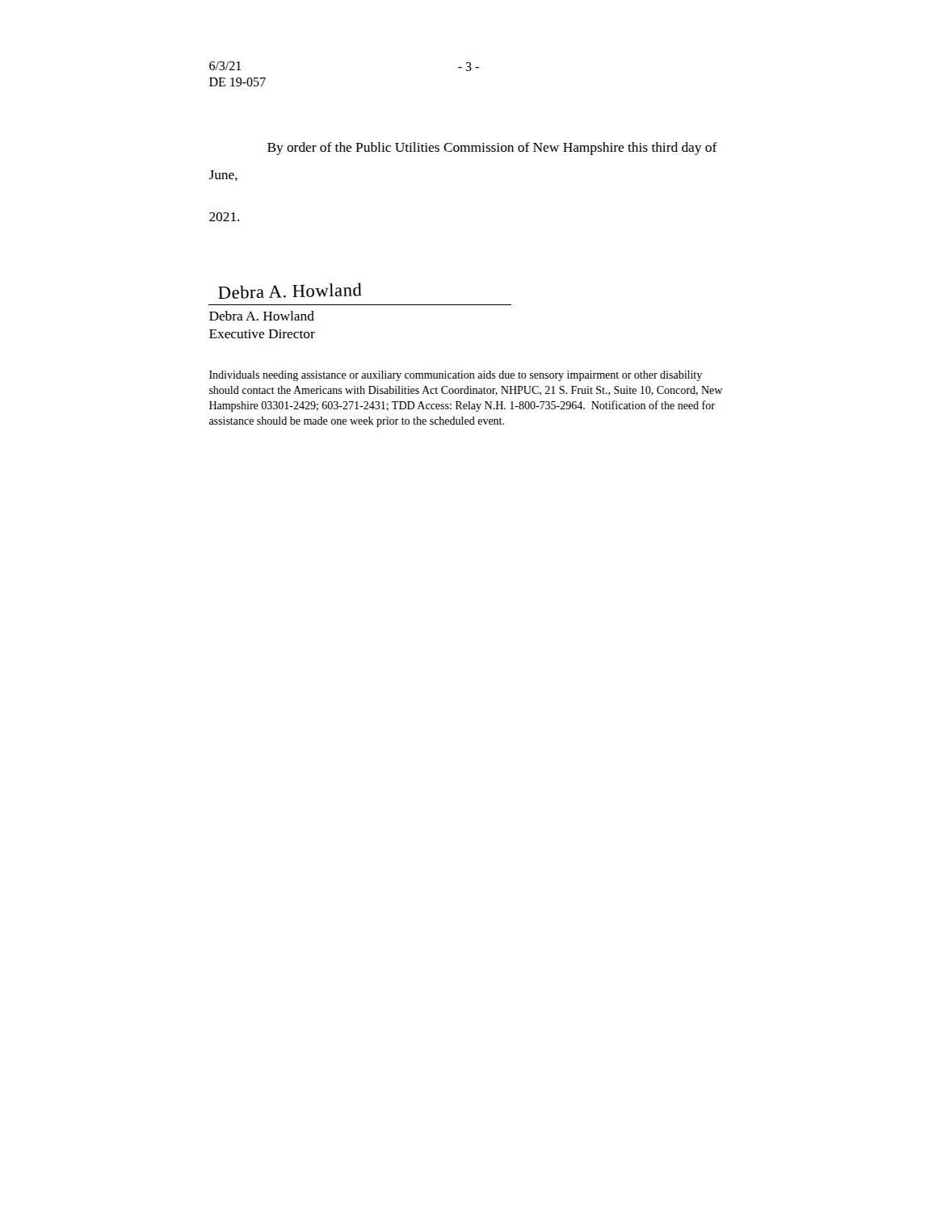6/3/21 DE 19-057
- 3 -
By order of the Public Utilities Commission of New Hampshire this third day of June,
2021.
Debra A. Howland
Debra A. Howland
Executive Director
Individuals needing assistance or auxiliary communication aids due to sensory impairment or other disability should contact the Americans with Disabilities Act Coordinator, NHPUC, 21 S. Fruit St., Suite 10, Concord, New Hampshire 03301-2429; 603-271-2431; TDD Access: Relay N.H. 1-800-735-2964. Notification of the need for assistance should be made one week prior to the scheduled event.